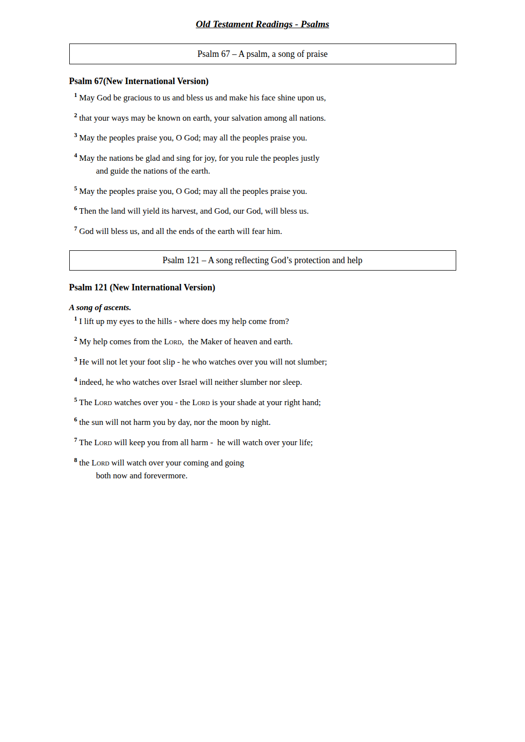Old Testament Readings - Psalms
Psalm 67 – A psalm, a song of praise
Psalm 67(New International Version)
1 May God be gracious to us and bless us and make his face shine upon us,
2 that your ways may be known on earth, your salvation among all nations.
3 May the peoples praise you, O God; may all the peoples praise you.
4 May the nations be glad and sing for joy, for you rule the peoples justly and guide the nations of the earth.
5 May the peoples praise you, O God; may all the peoples praise you.
6 Then the land will yield its harvest, and God, our God, will bless us.
7 God will bless us, and all the ends of the earth will fear him.
Psalm 121 – A song reflecting God’s protection and help
Psalm 121 (New International Version)
A song of ascents.
1 I lift up my eyes to the hills - where does my help come from?
2 My help comes from the Lord, the Maker of heaven and earth.
3 He will not let your foot slip - he who watches over you will not slumber;
4 indeed, he who watches over Israel will neither slumber nor sleep.
5 The Lord watches over you - the Lord is your shade at your right hand;
6 the sun will not harm you by day, nor the moon by night.
7 The Lord will keep you from all harm - he will watch over your life;
8 the Lord will watch over your coming and going both now and forevermore.